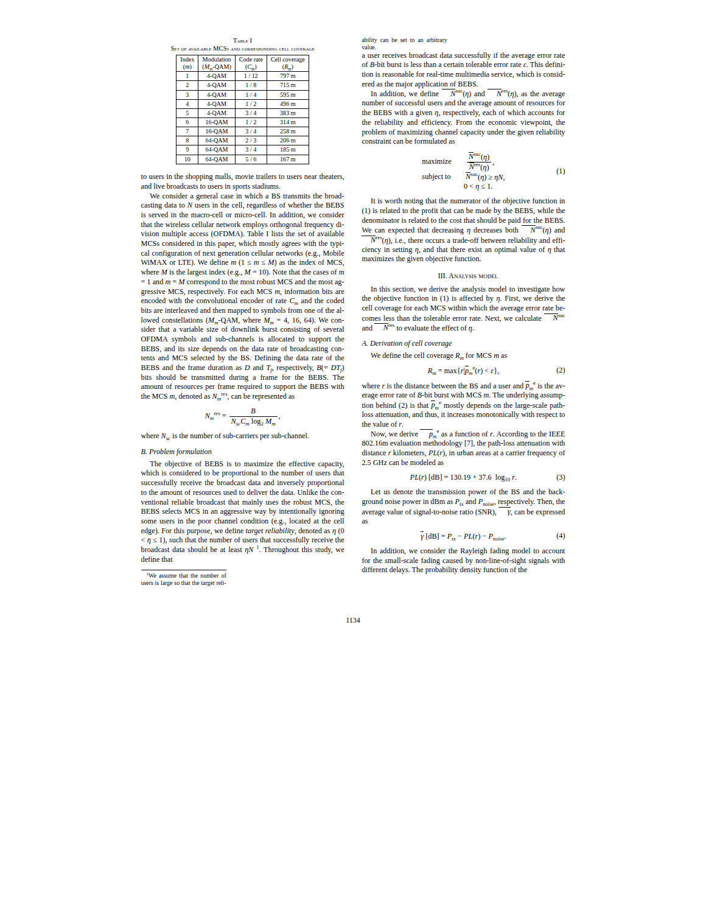Table I
Set of available MCSs and corresponding cell coverage
| Index ( m ) | Modulation ( M m -QAM) | Code rate ( C m ) | Cell coverage ( R m ) |
| --- | --- | --- | --- |
| 1 | 4-QAM | 1 / 12 | 797 m |
| 2 | 4-QAM | 1 / 8 | 715 m |
| 3 | 4-QAM | 1 / 4 | 595 m |
| 4 | 4-QAM | 1 / 2 | 496 m |
| 5 | 4-QAM | 3 / 4 | 383 m |
| 6 | 16-QAM | 1 / 2 | 314 m |
| 7 | 16-QAM | 3 / 4 | 258 m |
| 8 | 64-QAM | 2 / 3 | 206 m |
| 9 | 64-QAM | 3 / 4 | 185 m |
| 10 | 64-QAM | 5 / 6 | 167 m |
to users in the shopping malls, movie trailers to users near theaters, and live broadcasts to users in sports stadiums.
We consider a general case in which a BS transmits the broadcasting data to N users in the cell, regardless of whether the BEBS is served in the macro-cell or micro-cell. In addition, we consider that the wireless cellular network employs orthogonal frequency division multiple access (OFDMA). Table I lists the set of available MCSs considered in this paper, which mostly agrees with the typical configuration of next generation cellular networks (e.g., Mobile WiMAX or LTE). We define m (1 ≤ m ≤ M) as the index of MCS, where M is the largest index (e.g., M = 10). Note that the cases of m = 1 and m = M correspond to the most robust MCS and the most aggressive MCS, respectively. For each MCS m, information bits are encoded with the convolutional encoder of rate Cm and the coded bits are interleaved and then mapped to symbols from one of the allowed constellations (Mm-QAM, where Mm = 4, 16, 64). We consider that a variable size of downlink burst consisting of several OFDMA symbols and sub-channels is allocated to support the BEBS, and its size depends on the data rate of broadcasting contents and MCS selected by the BS. Defining the data rate of the BEBS and the frame duration as D and Tf, respectively, B(= DTf) bits should be transmitted during a frame for the BEBS. The amount of resources per frame required to support the BEBS with the MCS m, denoted as Nmres, can be represented as
Nmres = BNscCm log2 Mm,
where Nsc is the number of sub-carriers per sub-channel.
B. Problem formulation
The objective of BEBS is to maximize the effective capacity, which is considered to be proportional to the number of users that successfully receive the broadcast data and inversely proportional to the amount of resources used to deliver the data. Unlike the conventional reliable broadcast that mainly uses the robust MCS, the BEBS selects MCS in an aggressive way by intentionally ignoring some users in the poor channel condition (e.g., located at the cell edge). For this purpose, we define target reliability, denoted as η (0 < η ≤ 1), such that the number of users that successfully receive the broadcast data should be at least ηN 1. Throughout this study, we define that
1We assume that the number of users is large so that the target reliability can be set to an arbitrary value.
a user receives broadcast data successfully if the average error rate of B-bit burst is less than a certain tolerable error rate ε. This definition is reasonable for real-time multimedia service, which is considered as the major application of BEBS.
In addition, we define Nsuc(η) and Nres(η), as the average number of successful users and the average amount of resources for the BEBS with a given η, respectively, each of which accounts for the reliability and efficiency. From the economic viewpoint, the problem of maximizing channel capacity under the given reliability constraint can be formulated as
maximize Nsuc(η) Nres(η) , subject to Nsuc(η) ≥ ηN, 0 < η ≤ 1. (1)
It is worth noting that the numerator of the objective function in (1) is related to the profit that can be made by the BEBS, while the denominator is related to the cost that should be paid for the BEBS. We can expected that decreasing η decreases both Nsuc(η) and Nres(η), i.e., there occurs a trade-off between reliability and efficiency in setting η, and that there exist an optimal value of η that maximizes the given objective function.
III. Analysis model
In this section, we derive the analysis model to investigate how the objective function in (1) is affected by η. First, we derive the cell coverage for each MCS within which the average error rate becomes less than the tolerable error rate. Next, we calculate Nsuc and Nres to evaluate the effect of η.
A. Derivation of cell coverage
We define the cell coverage Rm for MCS m as
Rm = max{r|pme(r) < ε}, (2)
where r is the distance between the BS and a user and pme is the average error rate of B-bit burst with MCS m. The underlying assumption behind (2) is that pme mostly depends on the large-scale path-loss attenuation, and thus, it increases monotonically with respect to the value of r.
Now, we derive pme as a function of r. According to the IEEE 802.16m evaluation methodology [7], the path-loss attenuation with distance r kilometers, PL(r), in urban areas at a carrier frequency of 2.5 GHz can be modeled as
PL(r) [dB] = 130.19 + 37.6 log10 r. (3)
Let us denote the transmission power of the BS and the background noise power in dBm as Ptx and Pnoise, respectively. Then, the average value of signal-to-noise ratio (SNR), γ, can be expressed as
γ [dB] = Ptx − PL(r) − Pnoise. (4)
In addition, we consider the Rayleigh fading model to account for the small-scale fading caused by non-line-of-sight signals with different delays. The probability density function of the
1134